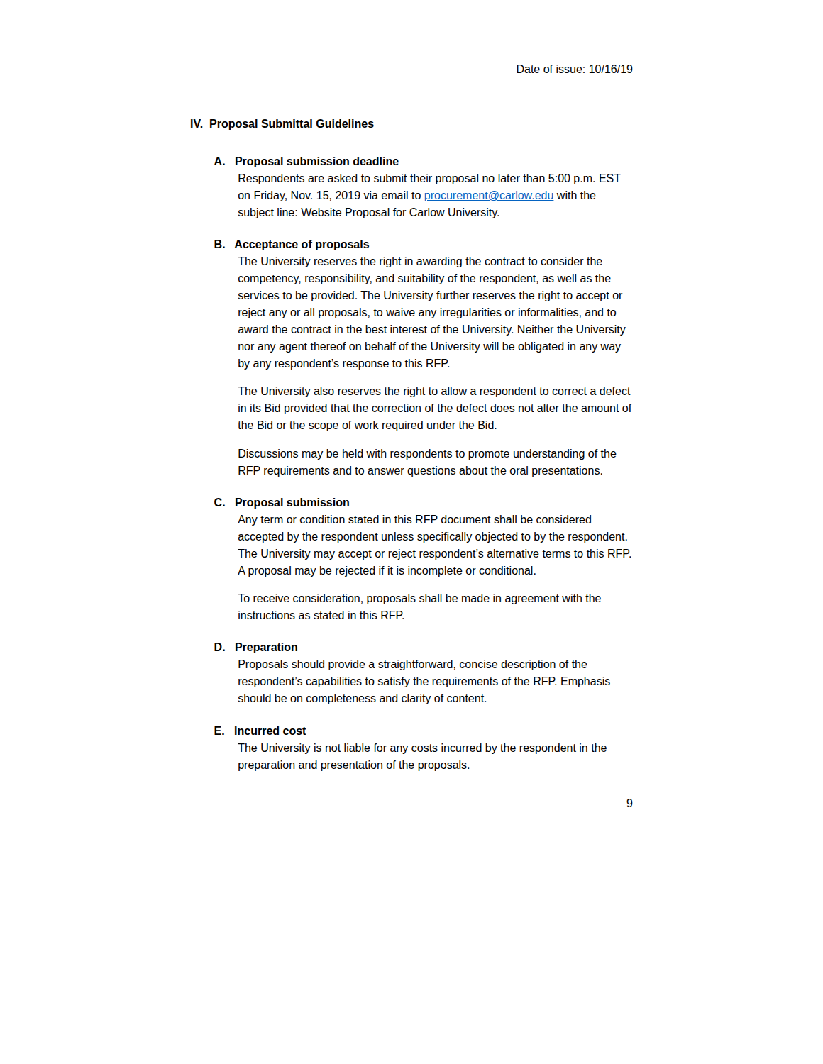Date of issue: 10/16/19
IV. Proposal Submittal Guidelines
A. Proposal submission deadline
Respondents are asked to submit their proposal no later than 5:00 p.m. EST on Friday, Nov. 15, 2019 via email to procurement@carlow.edu with the subject line: Website Proposal for Carlow University.
B. Acceptance of proposals
The University reserves the right in awarding the contract to consider the competency, responsibility, and suitability of the respondent, as well as the services to be provided. The University further reserves the right to accept or reject any or all proposals, to waive any irregularities or informalities, and to award the contract in the best interest of the University. Neither the University nor any agent thereof on behalf of the University will be obligated in any way by any respondent’s response to this RFP.
The University also reserves the right to allow a respondent to correct a defect in its Bid provided that the correction of the defect does not alter the amount of the Bid or the scope of work required under the Bid.
Discussions may be held with respondents to promote understanding of the RFP requirements and to answer questions about the oral presentations.
C. Proposal submission
Any term or condition stated in this RFP document shall be considered accepted by the respondent unless specifically objected to by the respondent. The University may accept or reject respondent’s alternative terms to this RFP. A proposal may be rejected if it is incomplete or conditional.
To receive consideration, proposals shall be made in agreement with the instructions as stated in this RFP.
D. Preparation
Proposals should provide a straightforward, concise description of the respondent’s capabilities to satisfy the requirements of the RFP. Emphasis should be on completeness and clarity of content.
E. Incurred cost
The University is not liable for any costs incurred by the respondent in the preparation and presentation of the proposals.
9